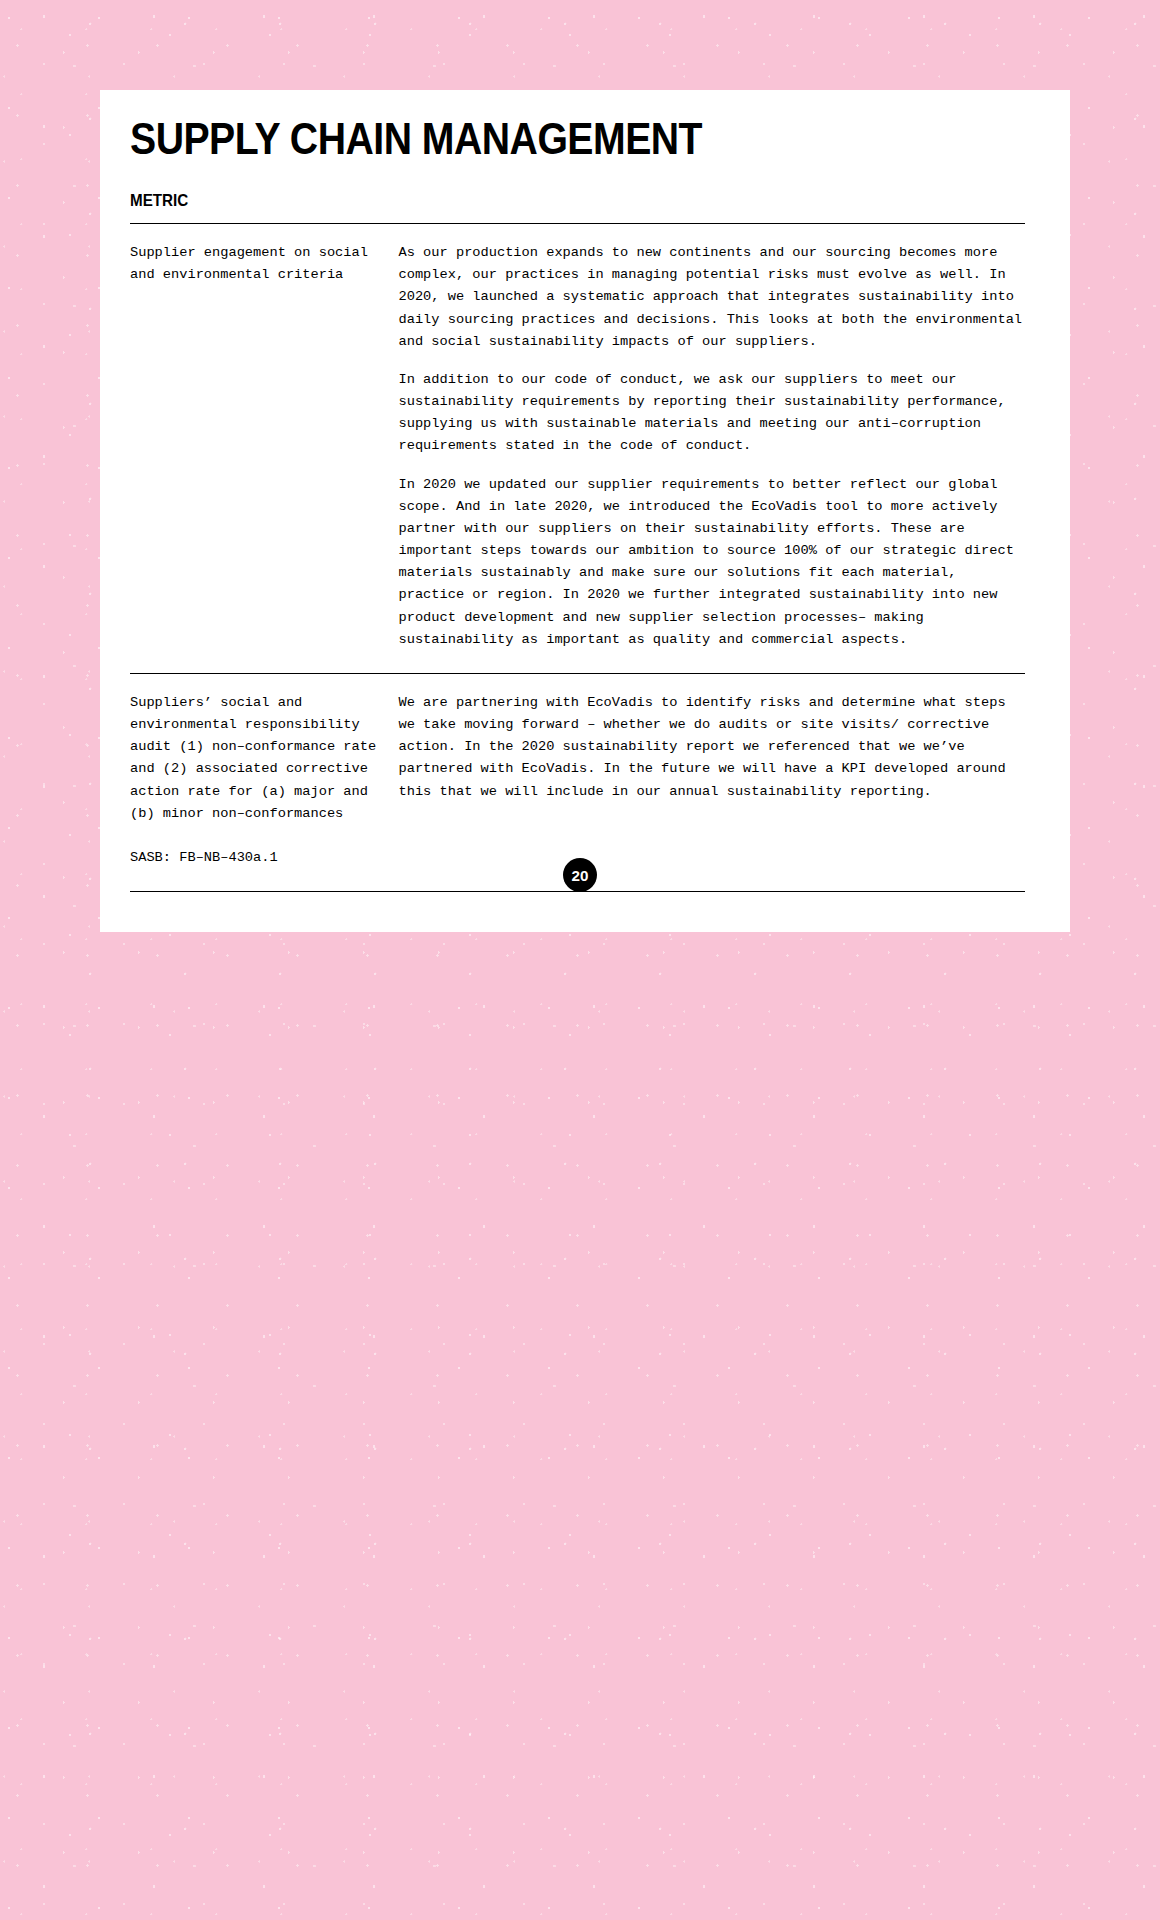Supply Chain Management
Metric
| Supplier engagement on social and environmental criteria | As our production expands to new continents and our sourcing becomes more complex, our practices in managing potential risks must evolve as well. In 2020, we launched a systematic approach that integrates sustainability into daily sourcing practices and decisions. This looks at both the environmental and social sustainability impacts of our suppliers. In addition to our code of conduct, we ask our suppliers to meet our sustainability requirements by reporting their sustainability performance, supplying us with sustainable materials and meeting our anti–corruption requirements stated in the code of conduct. In 2020 we updated our supplier requirements to better reflect our global scope. And in late 2020, we introduced the EcoVadis tool to more actively partner with our suppliers on their sustainability efforts. These are important steps towards our ambition to source 100% of our strategic direct materials sustainably and make sure our solutions fit each material, practice or region. In 2020 we further integrated sustainability into new product development and new supplier selection processes– making sustainability as important as quality and commercial aspects. |
| Suppliers’ social and environmental responsibility audit (1) non–conformance rate and (2) associated corrective action rate for (a) major and (b) minor non–conformances SASB: FB–NB–430a.1 | We are partnering with EcoVadis to identify risks and determine what steps we take moving forward – whether we do audits or site visits/ corrective action. In the 2020 sustainability report we referenced that we we’ve partnered with EcoVadis. In the future we will have a KPI developed around this that we will include in our annual sustainability reporting. |
20